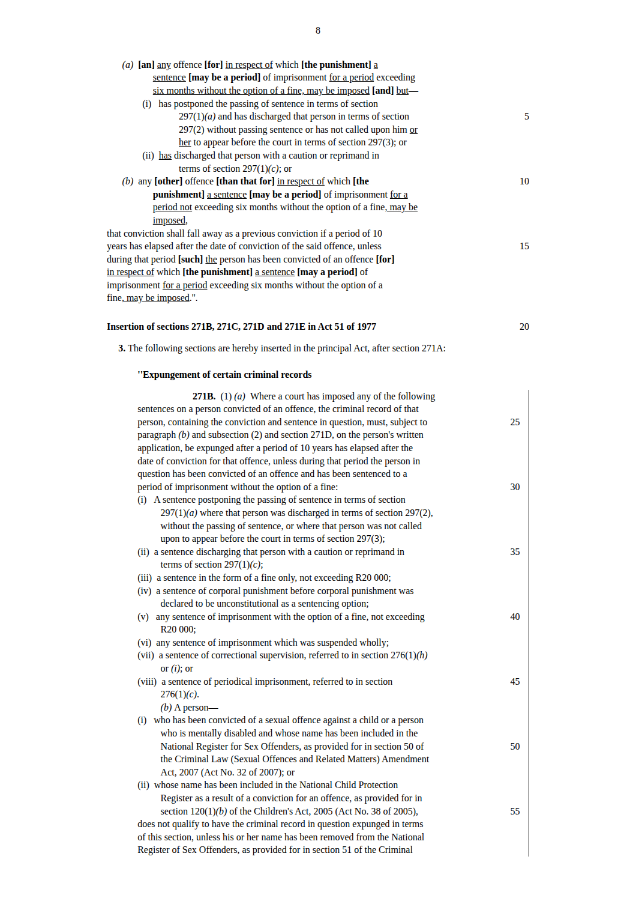8
(a) [an] any offence [for] in respect of which [the punishment] a
sentence [may be a period] of imprisonment for a period exceeding
six months without the option of a fine, may be imposed [and] but—
(i) has postponed the passing of sentence in terms of section
297(1)(a) and has discharged that person in terms of section
5
297(2) without passing sentence or has not called upon him or
her to appear before the court in terms of section 297(3); or
(ii) has discharged that person with a caution or reprimand in
terms of section 297(1)(c); or
(b) any [other] offence [than that for] in respect of which [the
10
punishment] a sentence [may be a period] of imprisonment for a
period not exceeding six months without the option of a fine, may be
imposed,
that conviction shall fall away as a previous conviction if a period of 10
years has elapsed after the date of conviction of the said offence, unless
15
during that period [such] the person has been convicted of an offence [for]
in respect of which [the punishment] a sentence [may a period] of
imprisonment for a period exceeding six months without the option of a
fine, may be imposed.''.
Insertion of sections 271B, 271C, 271D and 271E in Act 51 of 1977
20
3. The following sections are hereby inserted in the principal Act, after section 271A:
''Expungement of certain criminal records
271B. (1) (a) Where a court has imposed any of the following
sentences on a person convicted of an offence, the criminal record of that
person, containing the conviction and sentence in question, must, subject to
25
paragraph (b) and subsection (2) and section 271D, on the person's written
application, be expunged after a period of 10 years has elapsed after the
date of conviction for that offence, unless during that period the person in
question has been convicted of an offence and has been sentenced to a
period of imprisonment without the option of a fine:
30
(i) A sentence postponing the passing of sentence in terms of section
297(1)(a) where that person was discharged in terms of section 297(2),
without the passing of sentence, or where that person was not called
upon to appear before the court in terms of section 297(3);
(ii) a sentence discharging that person with a caution or reprimand in
35
terms of section 297(1)(c);
(iii) a sentence in the form of a fine only, not exceeding R20 000;
(iv) a sentence of corporal punishment before corporal punishment was
declared to be unconstitutional as a sentencing option;
(v) any sentence of imprisonment with the option of a fine, not exceeding
40
R20 000;
(vi) any sentence of imprisonment which was suspended wholly;
(vii) a sentence of correctional supervision, referred to in section 276(1)(h)
or (i); or
(viii) a sentence of periodical imprisonment, referred to in section
45
276(1)(c).
(b) A person—
(i) who has been convicted of a sexual offence against a child or a person
who is mentally disabled and whose name has been included in the
National Register for Sex Offenders, as provided for in section 50 of
50
the Criminal Law (Sexual Offences and Related Matters) Amendment
Act, 2007 (Act No. 32 of 2007); or
(ii) whose name has been included in the National Child Protection
Register as a result of a conviction for an offence, as provided for in
section 120(1)(b) of the Children's Act, 2005 (Act No. 38 of 2005),
55
does not qualify to have the criminal record in question expunged in terms
of this section, unless his or her name has been removed from the National
Register of Sex Offenders, as provided for in section 51 of the Criminal